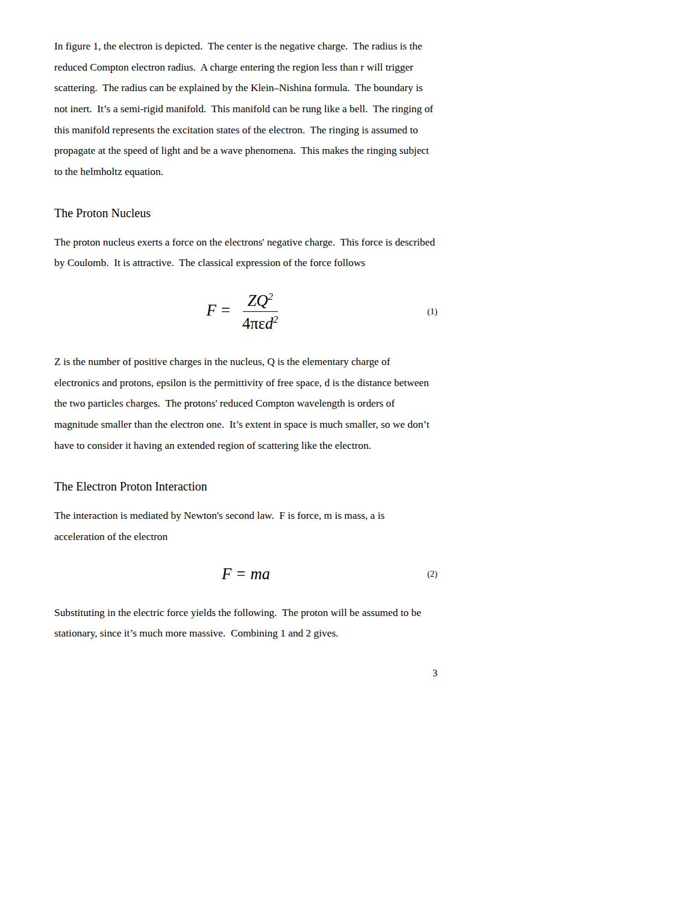In figure 1, the electron is depicted. The center is the negative charge. The radius is the reduced Compton electron radius. A charge entering the region less than r will trigger scattering. The radius can be explained by the Klein–Nishina formula. The boundary is not inert. It’s a semi-rigid manifold. This manifold can be rung like a bell. The ringing of this manifold represents the excitation states of the electron. The ringing is assumed to propagate at the speed of light and be a wave phenomena. This makes the ringing subject to the helmholtz equation.
The Proton Nucleus
The proton nucleus exerts a force on the electrons' negative charge. This force is described by Coulomb. It is attractive. The classical expression of the force follows
F = ZQ24πεd2 (1)
Z is the number of positive charges in the nucleus, Q is the elementary charge of electronics and protons, epsilon is the permittivity of free space, d is the distance between the two particles charges. The protons' reduced Compton wavelength is orders of magnitude smaller than the electron one. It’s extent in space is much smaller, so we don’t have to consider it having an extended region of scattering like the electron.
The Electron Proton Interaction
The interaction is mediated by Newton's second law. F is force, m is mass, a is acceleration of the electron
F = ma (2)
Substituting in the electric force yields the following. The proton will be assumed to be stationary, since it’s much more massive. Combining 1 and 2 gives.
3